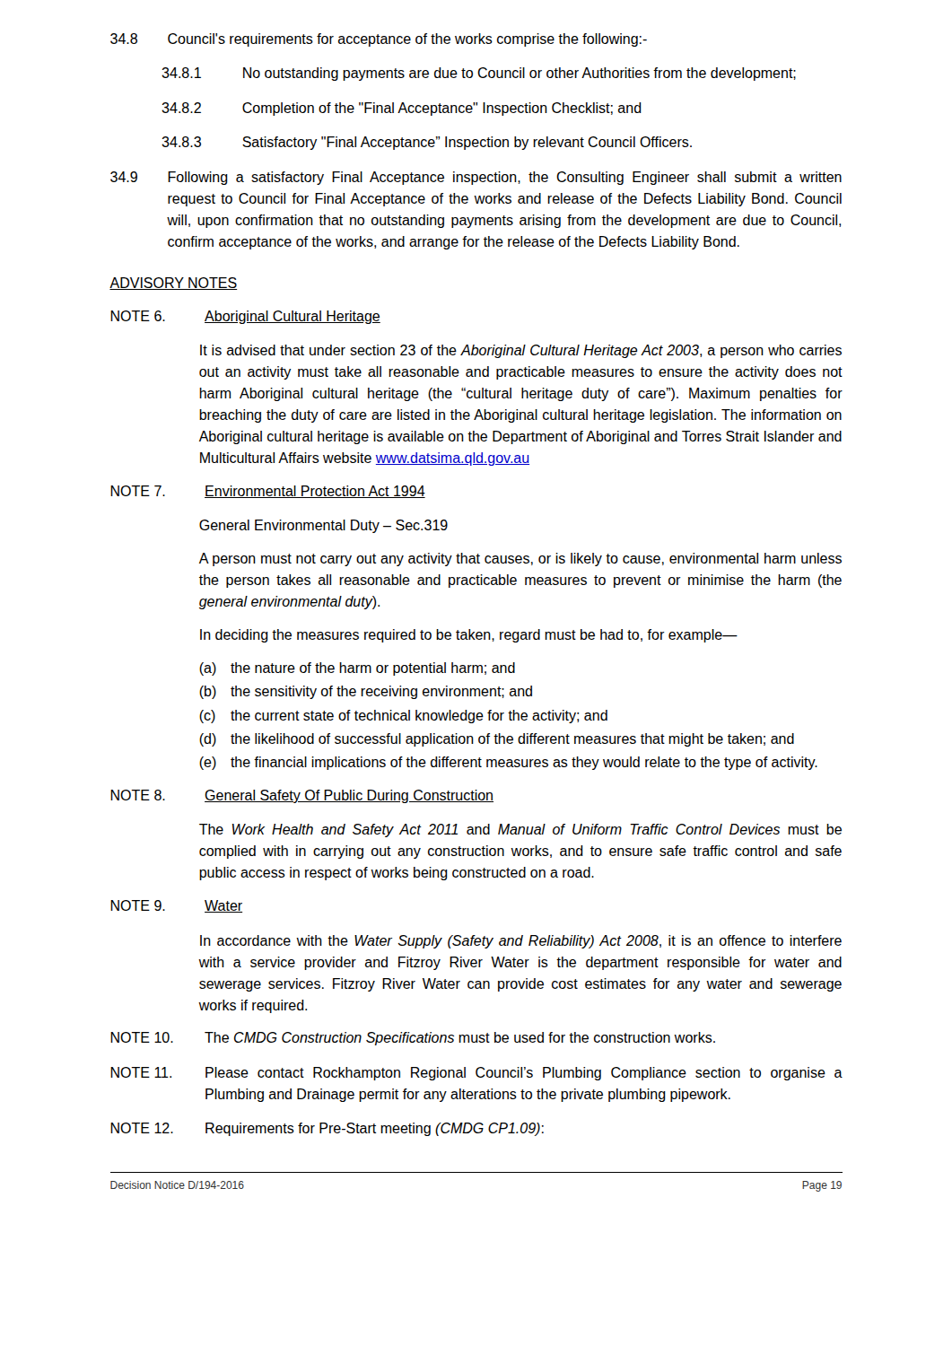34.8
Council's requirements for acceptance of the works comprise the following:-
34.8.1
No outstanding payments are due to Council or other Authorities from the development;
34.8.2
Completion of the "Final Acceptance" Inspection Checklist; and
34.8.3
Satisfactory "Final Acceptance” Inspection by relevant Council Officers.
34.9
Following a satisfactory Final Acceptance inspection, the Consulting Engineer shall submit a written request to Council for Final Acceptance of the works and release of the Defects Liability Bond. Council will, upon confirmation that no outstanding payments arising from the development are due to Council, confirm acceptance of the works, and arrange for the release of the Defects Liability Bond.
ADVISORY NOTES
NOTE 6.
Aboriginal Cultural Heritage
It is advised that under section 23 of the Aboriginal Cultural Heritage Act 2003, a person who carries out an activity must take all reasonable and practicable measures to ensure the activity does not harm Aboriginal cultural heritage (the “cultural heritage duty of care”). Maximum penalties for breaching the duty of care are listed in the Aboriginal cultural heritage legislation. The information on Aboriginal cultural heritage is available on the Department of Aboriginal and Torres Strait Islander and Multicultural Affairs website www.datsima.qld.gov.au
NOTE 7.
Environmental Protection Act 1994
General Environmental Duty – Sec.319
A person must not carry out any activity that causes, or is likely to cause, environmental harm unless the person takes all reasonable and practicable measures to prevent or minimise the harm (the general environmental duty).
In deciding the measures required to be taken, regard must be had to, for example—
(a) the nature of the harm or potential harm; and
(b) the sensitivity of the receiving environment; and
(c) the current state of technical knowledge for the activity; and
(d) the likelihood of successful application of the different measures that might be taken; and
(e) the financial implications of the different measures as they would relate to the type of activity.
NOTE 8.
General Safety Of Public During Construction
The Work Health and Safety Act 2011 and Manual of Uniform Traffic Control Devices must be complied with in carrying out any construction works, and to ensure safe traffic control and safe public access in respect of works being constructed on a road.
NOTE 9.
Water
In accordance with the Water Supply (Safety and Reliability) Act 2008, it is an offence to interfere with a service provider and Fitzroy River Water is the department responsible for water and sewerage services. Fitzroy River Water can provide cost estimates for any water and sewerage works if required.
NOTE 10.
The CMDG Construction Specifications must be used for the construction works.
NOTE 11.
Please contact Rockhampton Regional Council’s Plumbing Compliance section to organise a Plumbing and Drainage permit for any alterations to the private plumbing pipework.
NOTE 12.
Requirements for Pre-Start meeting (CMDG CP1.09):
Decision Notice D/194-2016 Page 19